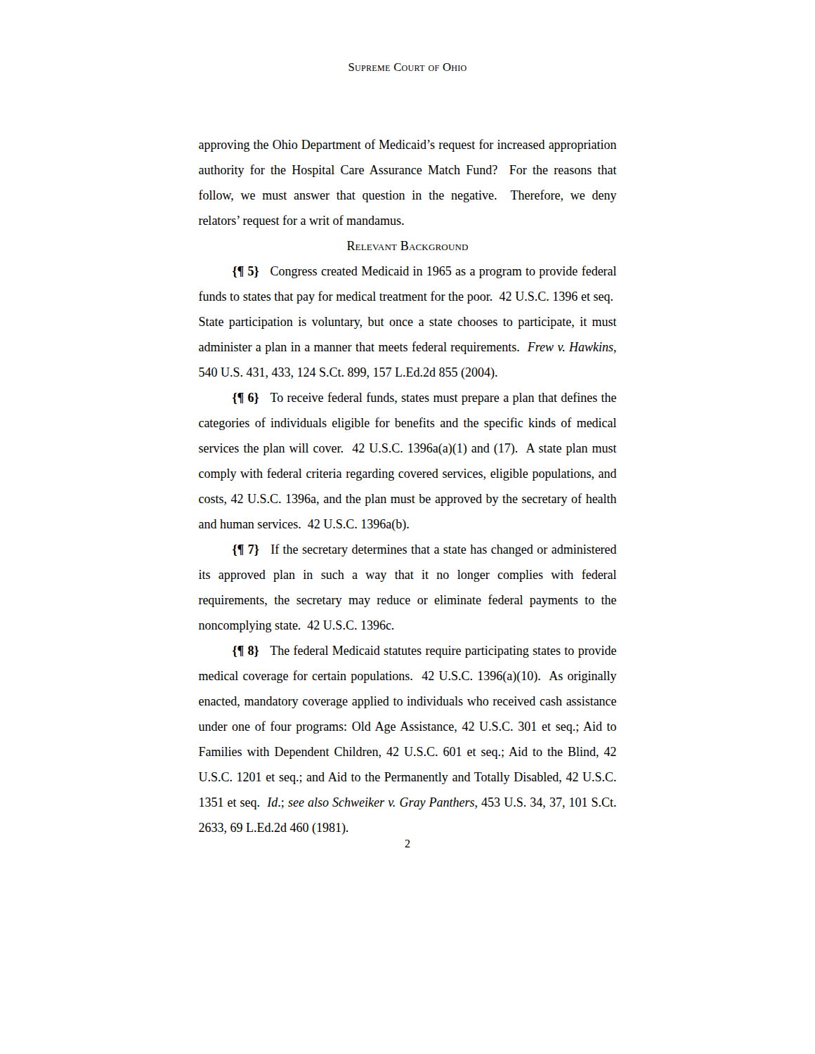Supreme Court of Ohio
approving the Ohio Department of Medicaid’s request for increased appropriation authority for the Hospital Care Assurance Match Fund? For the reasons that follow, we must answer that question in the negative. Therefore, we deny relators’ request for a writ of mandamus.
Relevant Background
{¶ 5} Congress created Medicaid in 1965 as a program to provide federal funds to states that pay for medical treatment for the poor. 42 U.S.C. 1396 et seq. State participation is voluntary, but once a state chooses to participate, it must administer a plan in a manner that meets federal requirements. Frew v. Hawkins, 540 U.S. 431, 433, 124 S.Ct. 899, 157 L.Ed.2d 855 (2004).
{¶ 6} To receive federal funds, states must prepare a plan that defines the categories of individuals eligible for benefits and the specific kinds of medical services the plan will cover. 42 U.S.C. 1396a(a)(1) and (17). A state plan must comply with federal criteria regarding covered services, eligible populations, and costs, 42 U.S.C. 1396a, and the plan must be approved by the secretary of health and human services. 42 U.S.C. 1396a(b).
{¶ 7} If the secretary determines that a state has changed or administered its approved plan in such a way that it no longer complies with federal requirements, the secretary may reduce or eliminate federal payments to the noncomplying state. 42 U.S.C. 1396c.
{¶ 8} The federal Medicaid statutes require participating states to provide medical coverage for certain populations. 42 U.S.C. 1396(a)(10). As originally enacted, mandatory coverage applied to individuals who received cash assistance under one of four programs: Old Age Assistance, 42 U.S.C. 301 et seq.; Aid to Families with Dependent Children, 42 U.S.C. 601 et seq.; Aid to the Blind, 42 U.S.C. 1201 et seq.; and Aid to the Permanently and Totally Disabled, 42 U.S.C. 1351 et seq. Id.; see also Schweiker v. Gray Panthers, 453 U.S. 34, 37, 101 S.Ct. 2633, 69 L.Ed.2d 460 (1981).
2